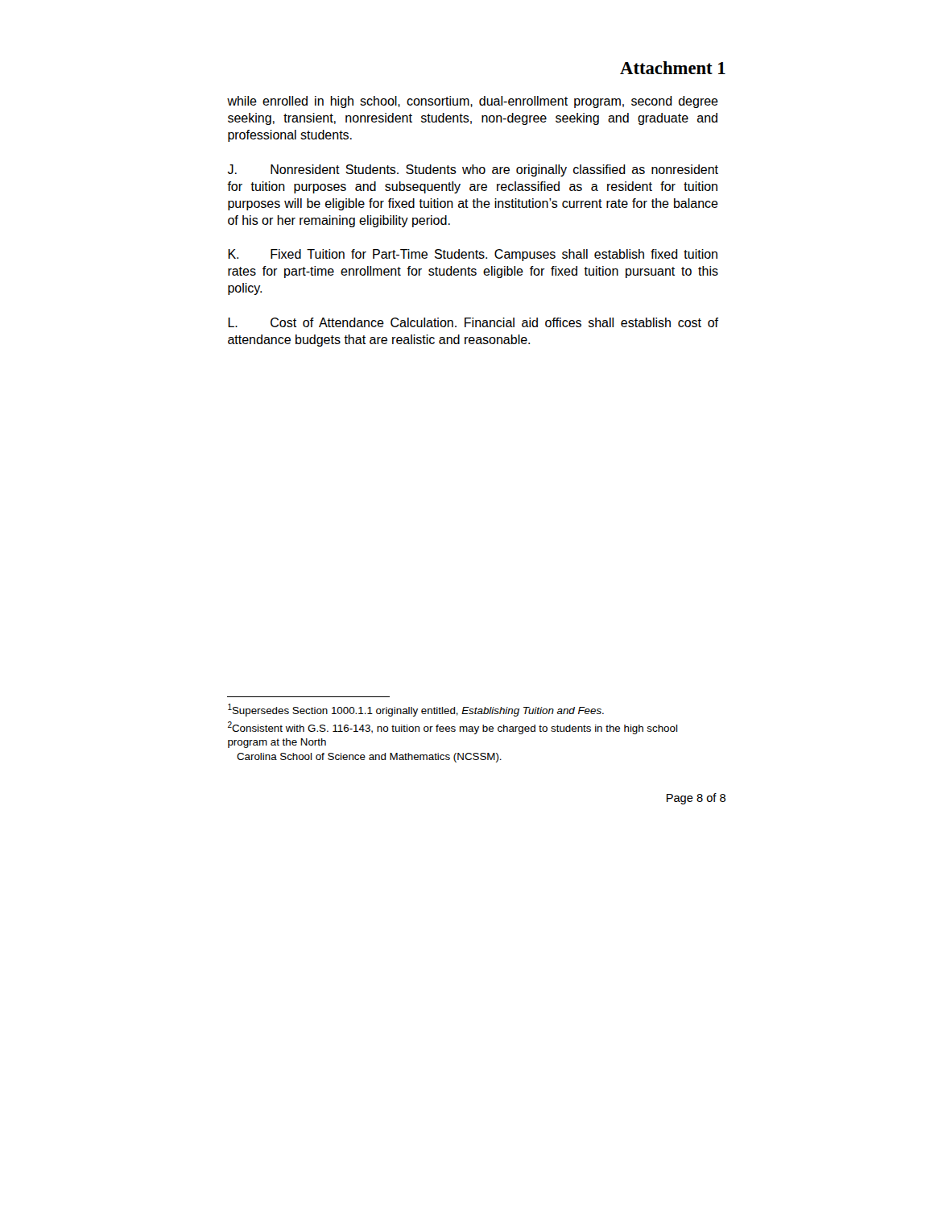Attachment 1
while enrolled in high school, consortium, dual-enrollment program, second degree seeking, transient, nonresident students, non-degree seeking and graduate and professional students.
J. Nonresident Students. Students who are originally classified as nonresident for tuition purposes and subsequently are reclassified as a resident for tuition purposes will be eligible for fixed tuition at the institution’s current rate for the balance of his or her remaining eligibility period.
K. Fixed Tuition for Part-Time Students. Campuses shall establish fixed tuition rates for part-time enrollment for students eligible for fixed tuition pursuant to this policy.
L. Cost of Attendance Calculation. Financial aid offices shall establish cost of attendance budgets that are realistic and reasonable.
1Supersedes Section 1000.1.1 originally entitled, Establishing Tuition and Fees.
2Consistent with G.S. 116-143, no tuition or fees may be charged to students in the high school program at the North Carolina School of Science and Mathematics (NCSSM).
Page 8 of 8